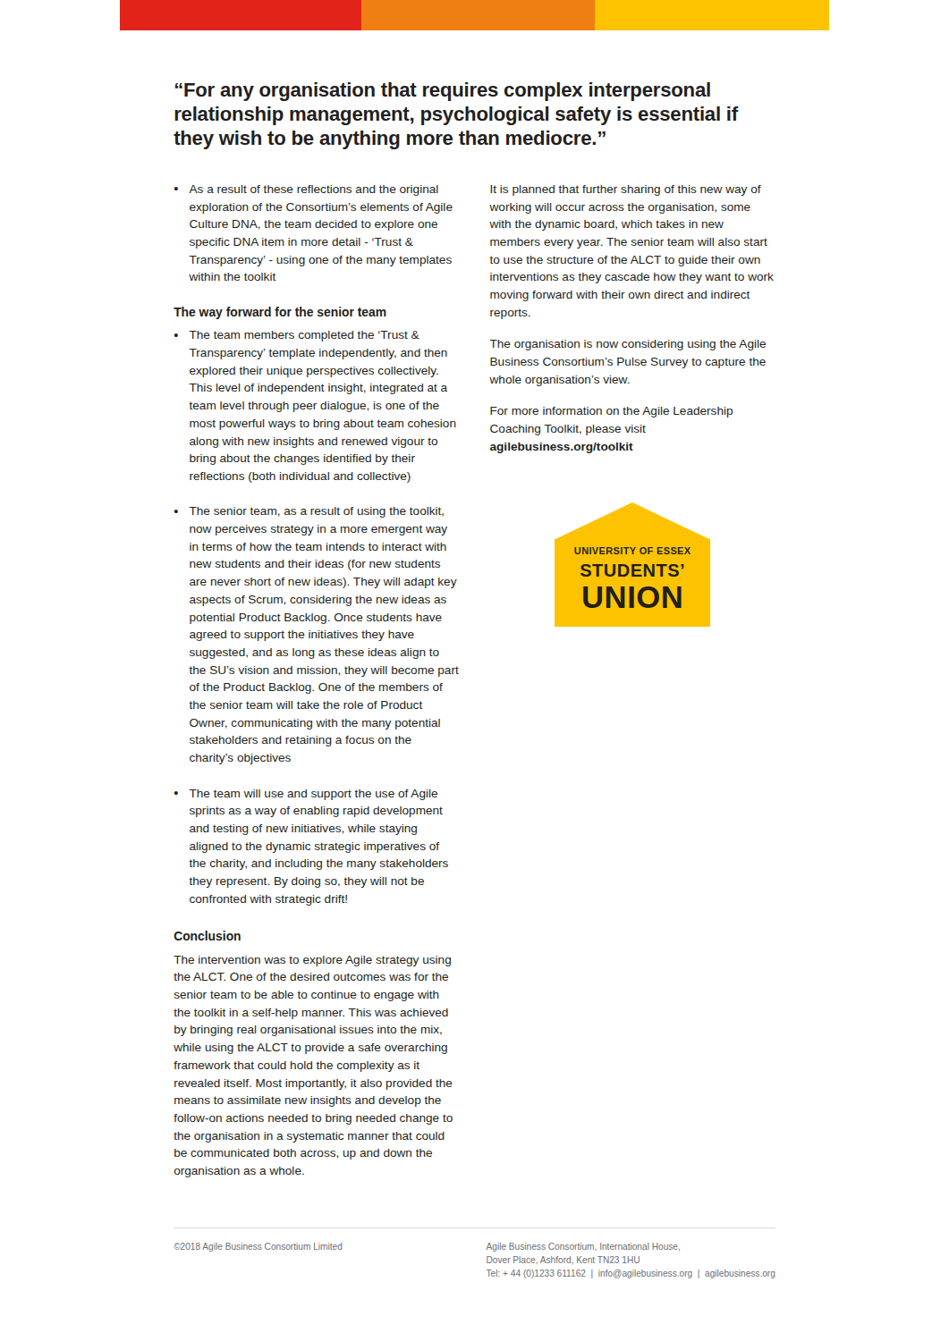“For any organisation that requires complex interpersonal relationship management, psychological safety is essential if they wish to be anything more than mediocre.”
As a result of these reflections and the original exploration of the Consortium’s elements of Agile Culture DNA, the team decided to explore one specific DNA item in more detail - ‘Trust & Transparency’ - using one of the many templates within the toolkit
The way forward for the senior team
The team members completed the ‘Trust & Transparency’ template independently, and then explored their unique perspectives collectively. This level of independent insight, integrated at a team level through peer dialogue, is one of the most powerful ways to bring about team cohesion along with new insights and renewed vigour to bring about the changes identified by their reflections (both individual and collective)
The senior team, as a result of using the toolkit, now perceives strategy in a more emergent way in terms of how the team intends to interact with new students and their ideas (for new students are never short of new ideas). They will adapt key aspects of Scrum, considering the new ideas as potential Product Backlog. Once students have agreed to support the initiatives they have suggested, and as long as these ideas align to the SU’s vision and mission, they will become part of the Product Backlog. One of the members of the senior team will take the role of Product Owner, communicating with the many potential stakeholders and retaining a focus on the charity’s objectives
The team will use and support the use of Agile sprints as a way of enabling rapid development and testing of new initiatives, while staying aligned to the dynamic strategic imperatives of the charity, and including the many stakeholders they represent. By doing so, they will not be confronted with strategic drift!
Conclusion
The intervention was to explore Agile strategy using the ALCT. One of the desired outcomes was for the senior team to be able to continue to engage with the toolkit in a self-help manner. This was achieved by bringing real organisational issues into the mix, while using the ALCT to provide a safe overarching framework that could hold the complexity as it revealed itself. Most importantly, it also provided the means to assimilate new insights and develop the follow-on actions needed to bring needed change to the organisation in a systematic manner that could be communicated both across, up and down the organisation as a whole.
It is planned that further sharing of this new way of working will occur across the organisation, some with the dynamic board, which takes in new members every year. The senior team will also start to use the structure of the ALCT to guide their own interventions as they cascade how they want to work moving forward with their own direct and indirect reports.
The organisation is now considering using the Agile Business Consortium’s Pulse Survey to capture the whole organisation’s view.
For more information on the Agile Leadership Coaching Toolkit, please visit agilebusiness.org/toolkit
UNIVERSITY OF ESSEX
STUDENTS’
UNION
©2018 Agile Business Consortium Limited
Agile Business Consortium, International House,
Dover Place, Ashford, Kent TN23 1HU
Tel: + 44 (0)1233 611162 | info@agilebusiness.org | agilebusiness.org